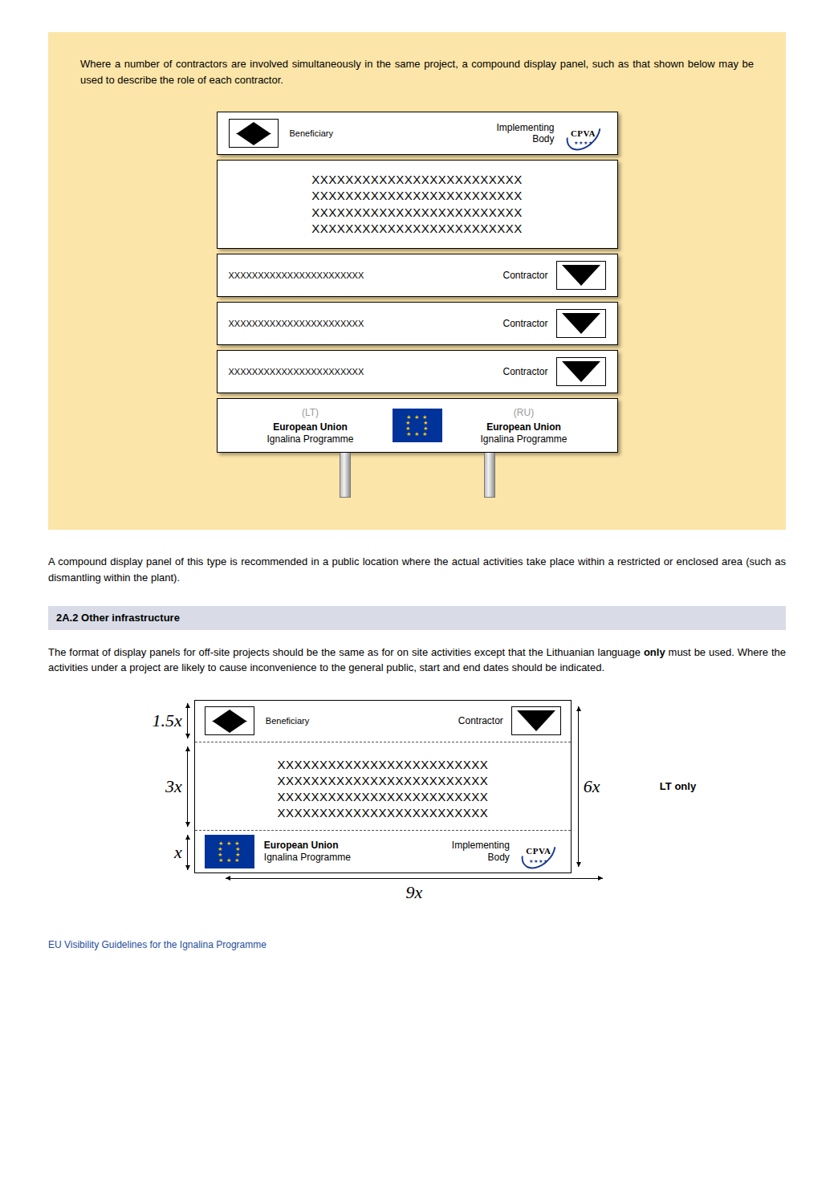Where a number of contractors are involved simultaneously in the same project, a compound display panel, such as that shown below may be used to describe the role of each contractor.
Beneficiary
Implementing
Body
CPVA ★★★★
XXXXXXXXXXXXXXXXXXXXXXXXX
XXXXXXXXXXXXXXXXXXXXXXXXX
XXXXXXXXXXXXXXXXXXXXXXXXX
XXXXXXXXXXXXXXXXXXXXXXXXX
XXXXXXXXXXXXXXXXXXXXXXX
Contractor
XXXXXXXXXXXXXXXXXXXXXXX
Contractor
XXXXXXXXXXXXXXXXXXXXXXX
Contractor
(LT)
European Union Ignalina Programme
★ ★ ★
★ ★
★ ★
★ ★ ★
(RU)
European Union Ignalina Programme
A compound display panel of this type is recommended in a public location where the actual activities take place within a restricted or enclosed area (such as dismantling within the plant).
2A.2 Other infrastructure
The format of display panels for off-site projects should be the same as for on site activities except that the Lithuanian language only must be used. Where the activities under a project are likely to cause inconvenience to the general public, start and end dates should be indicated.
1.5x
3x
x
Beneficiary
Contractor
XXXXXXXXXXXXXXXXXXXXXXXXX
XXXXXXXXXXXXXXXXXXXXXXXXX
XXXXXXXXXXXXXXXXXXXXXXXXX
XXXXXXXXXXXXXXXXXXXXXXXXX
★ ★ ★
★ ★
★ ★
★ ★ ★
European Union Ignalina Programme
Implementing
Body
CPVA ★★★★
6x
LT only
9x
EU Visibility Guidelines for the Ignalina Programme